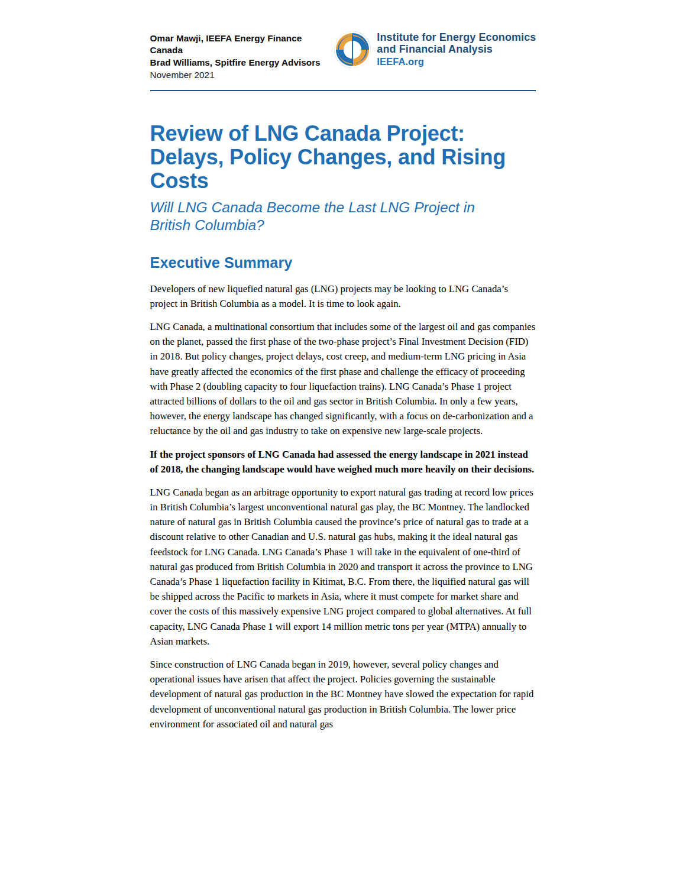Omar Mawji, IEEFA Energy Finance Canada
Brad Williams, Spitfire Energy Advisors
November 2021
Institute for Energy Economics
and Financial Analysis
IEEFA.org
Review of LNG Canada Project:
Delays, Policy Changes, and Rising
Costs
Will LNG Canada Become the Last LNG Project in
British Columbia?
Executive Summary
Developers of new liquefied natural gas (LNG) projects may be looking to LNG Canada’s project in British Columbia as a model. It is time to look again.
LNG Canada, a multinational consortium that includes some of the largest oil and gas companies on the planet, passed the first phase of the two-phase project’s Final Investment Decision (FID) in 2018. But policy changes, project delays, cost creep, and medium-term LNG pricing in Asia have greatly affected the economics of the first phase and challenge the efficacy of proceeding with Phase 2 (doubling capacity to four liquefaction trains). LNG Canada’s Phase 1 project attracted billions of dollars to the oil and gas sector in British Columbia. In only a few years, however, the energy landscape has changed significantly, with a focus on de-carbonization and a reluctance by the oil and gas industry to take on expensive new large-scale projects.
If the project sponsors of LNG Canada had assessed the energy landscape in 2021 instead of 2018, the changing landscape would have weighed much more heavily on their decisions.
LNG Canada began as an arbitrage opportunity to export natural gas trading at record low prices in British Columbia’s largest unconventional natural gas play, the BC Montney. The landlocked nature of natural gas in British Columbia caused the province’s price of natural gas to trade at a discount relative to other Canadian and U.S. natural gas hubs, making it the ideal natural gas feedstock for LNG Canada. LNG Canada’s Phase 1 will take in the equivalent of one-third of natural gas produced from British Columbia in 2020 and transport it across the province to LNG Canada’s Phase 1 liquefaction facility in Kitimat, B.C. From there, the liquified natural gas will be shipped across the Pacific to markets in Asia, where it must compete for market share and cover the costs of this massively expensive LNG project compared to global alternatives. At full capacity, LNG Canada Phase 1 will export 14 million metric tons per year (MTPA) annually to Asian markets.
Since construction of LNG Canada began in 2019, however, several policy changes and operational issues have arisen that affect the project. Policies governing the sustainable development of natural gas production in the BC Montney have slowed the expectation for rapid development of unconventional natural gas production in British Columbia. The lower price environment for associated oil and natural gas